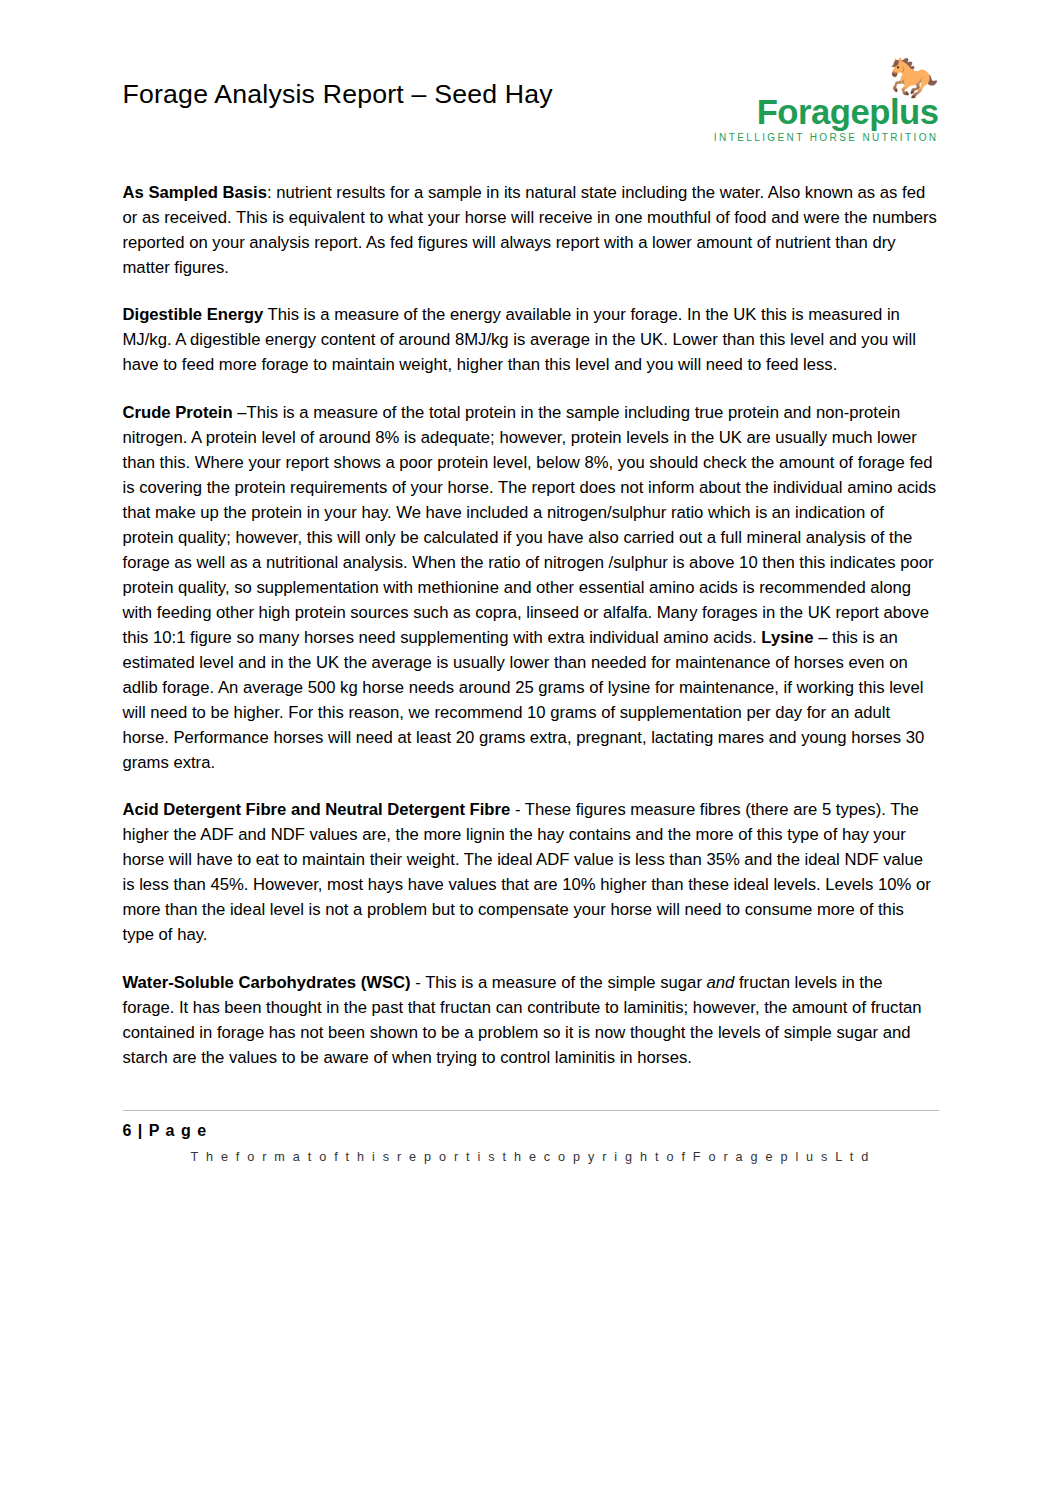Forage Analysis Report – Seed Hay
🐎
Forageplus
Intelligent Horse Nutrition
As Sampled Basis: nutrient results for a sample in its natural state including the water. Also known as as fed or as received. This is equivalent to what your horse will receive in one mouthful of food and were the numbers reported on your analysis report. As fed figures will always report with a lower amount of nutrient than dry matter figures.
Digestible Energy This is a measure of the energy available in your forage. In the UK this is measured in MJ/kg. A digestible energy content of around 8MJ/kg is average in the UK. Lower than this level and you will have to feed more forage to maintain weight, higher than this level and you will need to feed less.
Crude Protein –This is a measure of the total protein in the sample including true protein and non-protein nitrogen. A protein level of around 8% is adequate; however, protein levels in the UK are usually much lower than this. Where your report shows a poor protein level, below 8%, you should check the amount of forage fed is covering the protein requirements of your horse. The report does not inform about the individual amino acids that make up the protein in your hay. We have included a nitrogen/sulphur ratio which is an indication of protein quality; however, this will only be calculated if you have also carried out a full mineral analysis of the forage as well as a nutritional analysis. When the ratio of nitrogen /sulphur is above 10 then this indicates poor protein quality, so supplementation with methionine and other essential amino acids is recommended along with feeding other high protein sources such as copra, linseed or alfalfa. Many forages in the UK report above this 10:1 figure so many horses need supplementing with extra individual amino acids. Lysine – this is an estimated level and in the UK the average is usually lower than needed for maintenance of horses even on adlib forage. An average 500 kg horse needs around 25 grams of lysine for maintenance, if working this level will need to be higher. For this reason, we recommend 10 grams of supplementation per day for an adult horse. Performance horses will need at least 20 grams extra, pregnant, lactating mares and young horses 30 grams extra.
Acid Detergent Fibre and Neutral Detergent Fibre - These figures measure fibres (there are 5 types). The higher the ADF and NDF values are, the more lignin the hay contains and the more of this type of hay your horse will have to eat to maintain their weight. The ideal ADF value is less than 35% and the ideal NDF value is less than 45%. However, most hays have values that are 10% higher than these ideal levels. Levels 10% or more than the ideal level is not a problem but to compensate your horse will need to consume more of this type of hay.
Water-Soluble Carbohydrates (WSC) - This is a measure of the simple sugar and fructan levels in the forage. It has been thought in the past that fructan can contribute to laminitis; however, the amount of fructan contained in forage has not been shown to be a problem so it is now thought the levels of simple sugar and starch are the values to be aware of when trying to control laminitis in horses.
6 | P a g e
T h e f o r m a t o f t h i s r e p o r t i s t h e c o p y r i g h t o f F o r a g e p l u s L t d